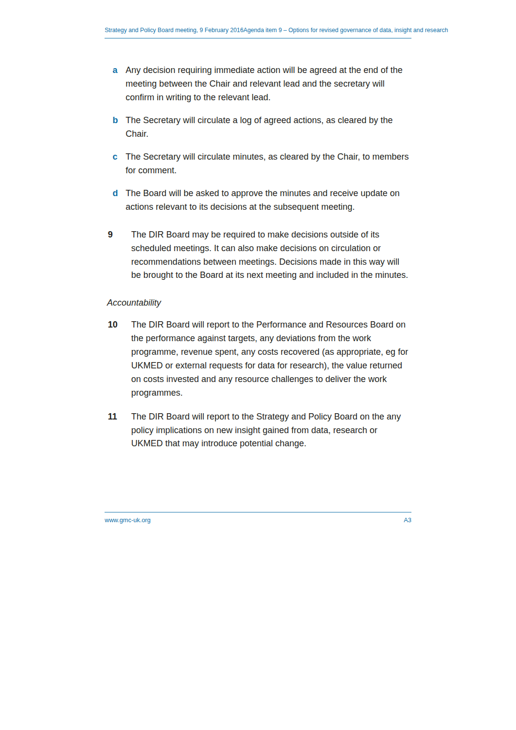Strategy and Policy Board meeting, 9 February 2016 Agenda item 9 – Options for revised governance of data, insight and research
a Any decision requiring immediate action will be agreed at the end of the meeting between the Chair and relevant lead and the secretary will confirm in writing to the relevant lead.
b The Secretary will circulate a log of agreed actions, as cleared by the Chair.
c The Secretary will circulate minutes, as cleared by the Chair, to members for comment.
d The Board will be asked to approve the minutes and receive update on actions relevant to its decisions at the subsequent meeting.
9 The DIR Board may be required to make decisions outside of its scheduled meetings. It can also make decisions on circulation or recommendations between meetings. Decisions made in this way will be brought to the Board at its next meeting and included in the minutes.
Accountability
10 The DIR Board will report to the Performance and Resources Board on the performance against targets, any deviations from the work programme, revenue spent, any costs recovered (as appropriate, eg for UKMED or external requests for data for research), the value returned on costs invested and any resource challenges to deliver the work programmes.
11 The DIR Board will report to the Strategy and Policy Board on the any policy implications on new insight gained from data, research or UKMED that may introduce potential change.
www.gmc-uk.org A3